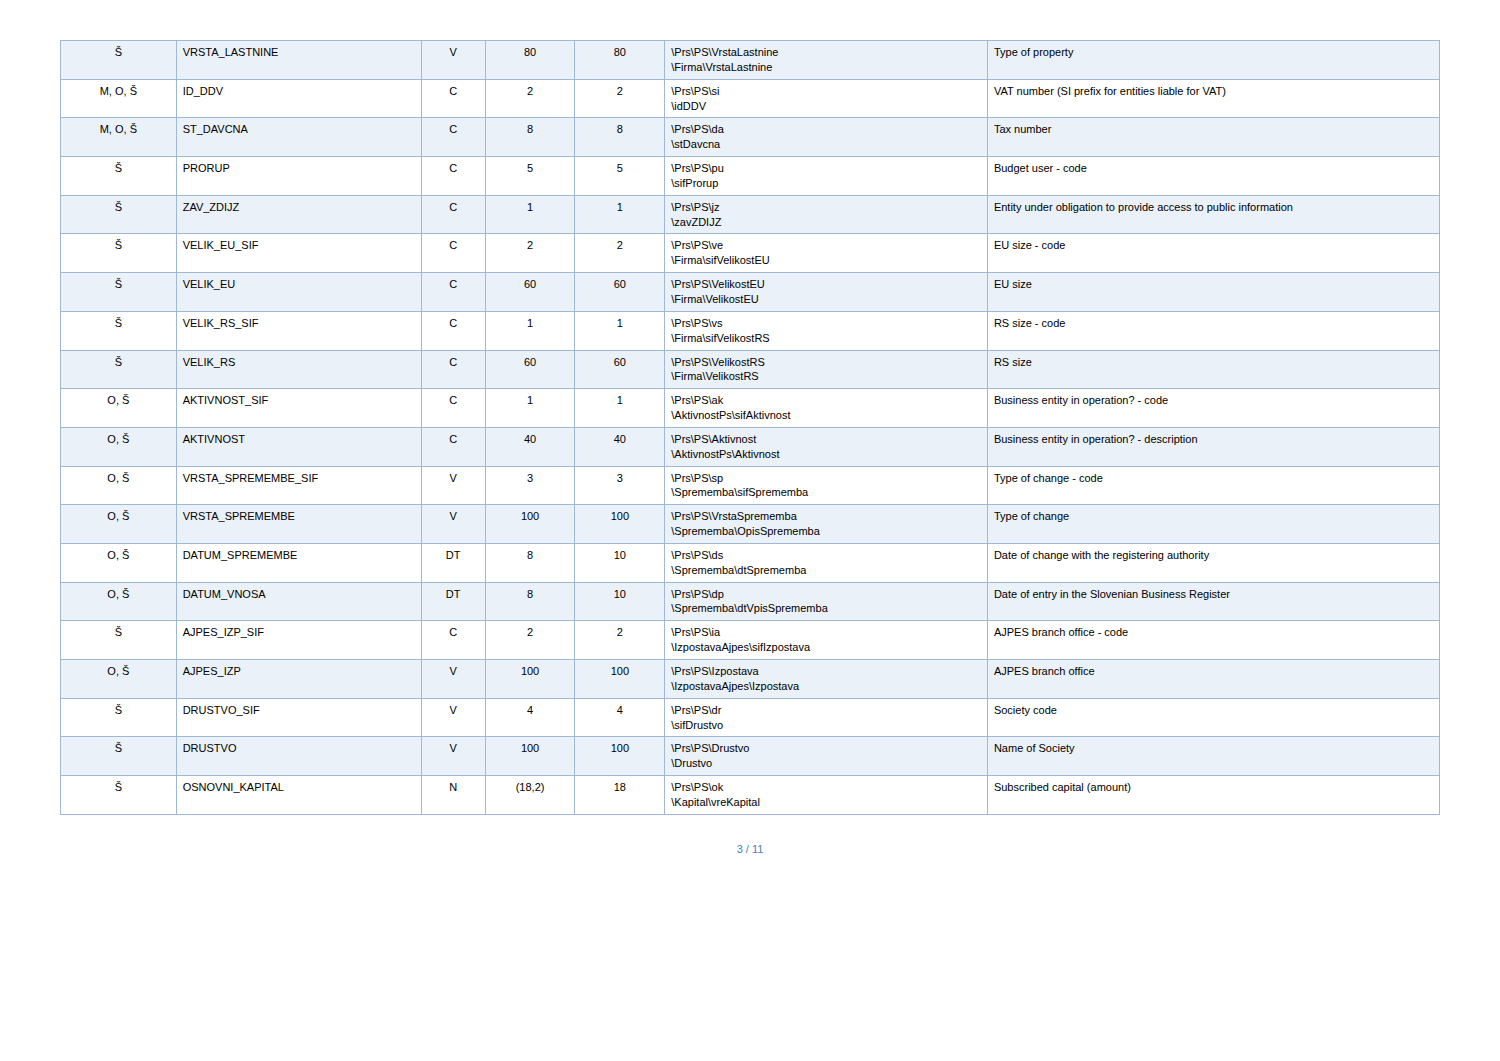| Š | VRSTA_LASTNINE | V | 80 | 80 | \Prs\PS\VrstaLastnine \Firma\VrstaLastnine | Type of property |
| M, O, Š | ID_DDV | C | 2 | 2 | \Prs\PS\si \idDDV | VAT number (SI prefix for entities liable for VAT) |
| M, O, Š | ST_DAVCNA | C | 8 | 8 | \Prs\PS\da \stDavcna | Tax number |
| Š | PRORUP | C | 5 | 5 | \Prs\PS\pu \sifProrup | Budget user - code |
| Š | ZAV_ZDIJZ | C | 1 | 1 | \Prs\PS\jz \zavZDIJZ | Entity under obligation to provide access to public information |
| Š | VELIK_EU_SIF | C | 2 | 2 | \Prs\PS\ve \Firma\sifVelikostEU | EU size - code |
| Š | VELIK_EU | C | 60 | 60 | \Prs\PS\VelikostEU \Firma\VelikostEU | EU size |
| Š | VELIK_RS_SIF | C | 1 | 1 | \Prs\PS\vs \Firma\sifVelikostRS | RS size - code |
| Š | VELIK_RS | C | 60 | 60 | \Prs\PS\VelikostRS \Firma\VelikostRS | RS size |
| O, Š | AKTIVNOST_SIF | C | 1 | 1 | \Prs\PS\ak \AktivnostPs\sifAktivnost | Business entity in operation? - code |
| O, Š | AKTIVNOST | C | 40 | 40 | \Prs\PS\Aktivnost \AktivnostPs\Aktivnost | Business entity in operation? - description |
| O, Š | VRSTA_SPREMEMBE_SIF | V | 3 | 3 | \Prs\PS\sp \Sprememba\sifSprememba | Type of change - code |
| O, Š | VRSTA_SPREMEMBE | V | 100 | 100 | \Prs\PS\VrstaSprememba \Sprememba\OpisSprememba | Type of change |
| O, Š | DATUM_SPREMEMBE | DT | 8 | 10 | \Prs\PS\ds \Sprememba\dtSprememba | Date of change with the registering authority |
| O, Š | DATUM_VNOSA | DT | 8 | 10 | \Prs\PS\dp \Sprememba\dtVpisSprememba | Date of entry in the Slovenian Business Register |
| Š | AJPES_IZP_SIF | C | 2 | 2 | \Prs\PS\ia \IzpostavaAjpes\sifIzpostava | AJPES branch office - code |
| O, Š | AJPES_IZP | V | 100 | 100 | \Prs\PS\Izpostava \IzpostavaAjpes\Izpostava | AJPES branch office |
| Š | DRUSTVO_SIF | V | 4 | 4 | \Prs\PS\dr \sifDrustvo | Society code |
| Š | DRUSTVO | V | 100 | 100 | \Prs\PS\Drustvo \Drustvo | Name of Society |
| Š | OSNOVNI_KAPITAL | N | (18,2) | 18 | \Prs\PS\ok \Kapital\vreKapital | Subscribed capital (amount) |
3 / 11